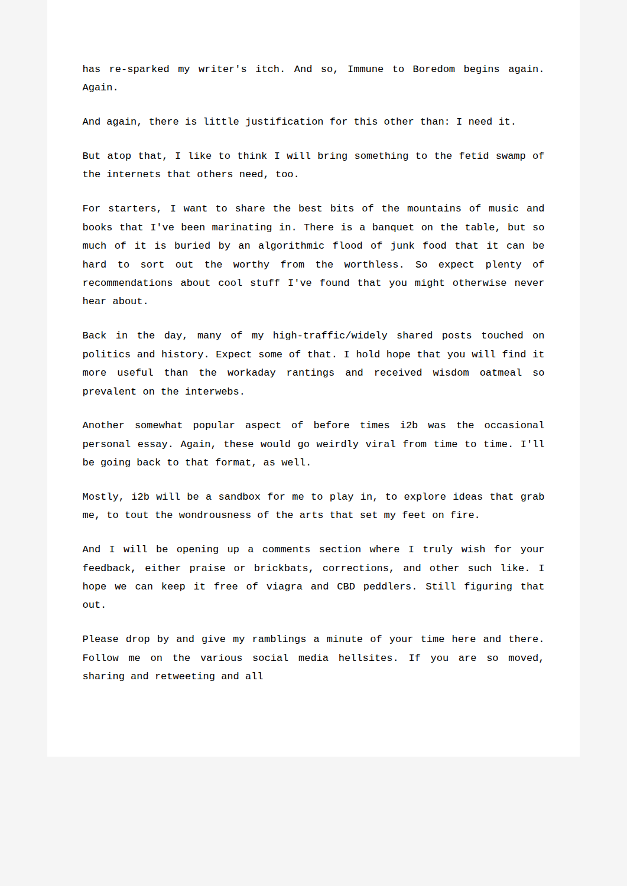has re-sparked my writer's itch. And so, Immune to Boredom begins again. Again.
And again, there is little justification for this other than: I need it.
But atop that, I like to think I will bring something to the fetid swamp of the internets that others need, too.
For starters, I want to share the best bits of the mountains of music and books that I've been marinating in. There is a banquet on the table, but so much of it is buried by an algorithmic flood of junk food that it can be hard to sort out the worthy from the worthless. So expect plenty of recommendations about cool stuff I've found that you might otherwise never hear about.
Back in the day, many of my high-traffic/widely shared posts touched on politics and history. Expect some of that. I hold hope that you will find it more useful than the workaday rantings and received wisdom oatmeal so prevalent on the interwebs.
Another somewhat popular aspect of before times i2b was the occasional personal essay. Again, these would go weirdly viral from time to time. I'll be going back to that format, as well.
Mostly, i2b will be a sandbox for me to play in, to explore ideas that grab me, to tout the wondrousness of the arts that set my feet on fire.
And I will be opening up a comments section where I truly wish for your feedback, either praise or brickbats, corrections, and other such like. I hope we can keep it free of viagra and CBD peddlers. Still figuring that out.
Please drop by and give my ramblings a minute of your time here and there. Follow me on the various social media hellsites. If you are so moved, sharing and retweeting and all